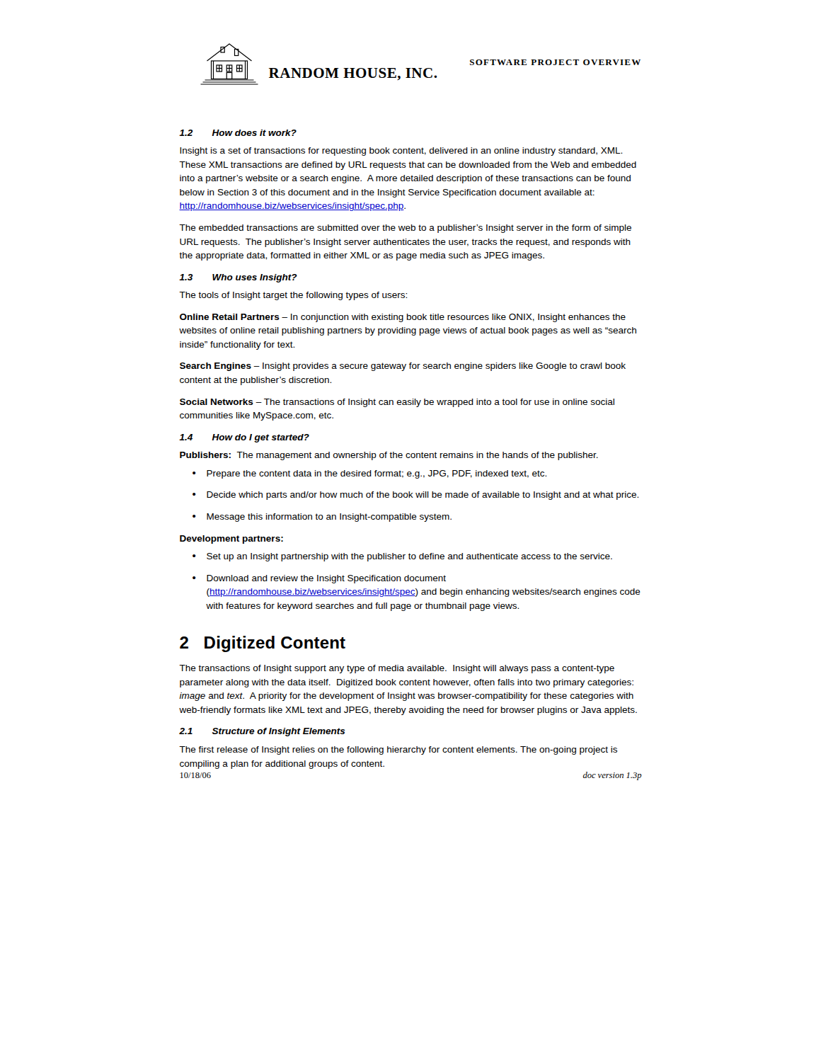RANDOM HOUSE, INC.
SOFTWARE PROJECT OVERVIEW
1.2 How does it work?
Insight is a set of transactions for requesting book content, delivered in an online industry standard, XML. These XML transactions are defined by URL requests that can be downloaded from the Web and embedded into a partner’s website or a search engine. A more detailed description of these transactions can be found below in Section 3 of this document and in the Insight Service Specification document available at: http://randomhouse.biz/webservices/insight/spec.php.
The embedded transactions are submitted over the web to a publisher’s Insight server in the form of simple URL requests. The publisher’s Insight server authenticates the user, tracks the request, and responds with the appropriate data, formatted in either XML or as page media such as JPEG images.
1.3 Who uses Insight?
The tools of Insight target the following types of users:
Online Retail Partners – In conjunction with existing book title resources like ONIX, Insight enhances the websites of online retail publishing partners by providing page views of actual book pages as well as “search inside” functionality for text.
Search Engines – Insight provides a secure gateway for search engine spiders like Google to crawl book content at the publisher’s discretion.
Social Networks – The transactions of Insight can easily be wrapped into a tool for use in online social communities like MySpace.com, etc.
1.4 How do I get started?
Publishers: The management and ownership of the content remains in the hands of the publisher.
Prepare the content data in the desired format; e.g., JPG, PDF, indexed text, etc.
Decide which parts and/or how much of the book will be made of available to Insight and at what price.
Message this information to an Insight-compatible system.
Development partners:
Set up an Insight partnership with the publisher to define and authenticate access to the service.
Download and review the Insight Specification document (http://randomhouse.biz/webservices/insight/spec) and begin enhancing websites/search engines code with features for keyword searches and full page or thumbnail page views.
2 Digitized Content
The transactions of Insight support any type of media available. Insight will always pass a content-type parameter along with the data itself. Digitized book content however, often falls into two primary categories: image and text. A priority for the development of Insight was browser-compatibility for these categories with web-friendly formats like XML text and JPEG, thereby avoiding the need for browser plugins or Java applets.
2.1 Structure of Insight Elements
The first release of Insight relies on the following hierarchy for content elements. The on-going project is compiling a plan for additional groups of content.
10/18/06 doc version 1.3p